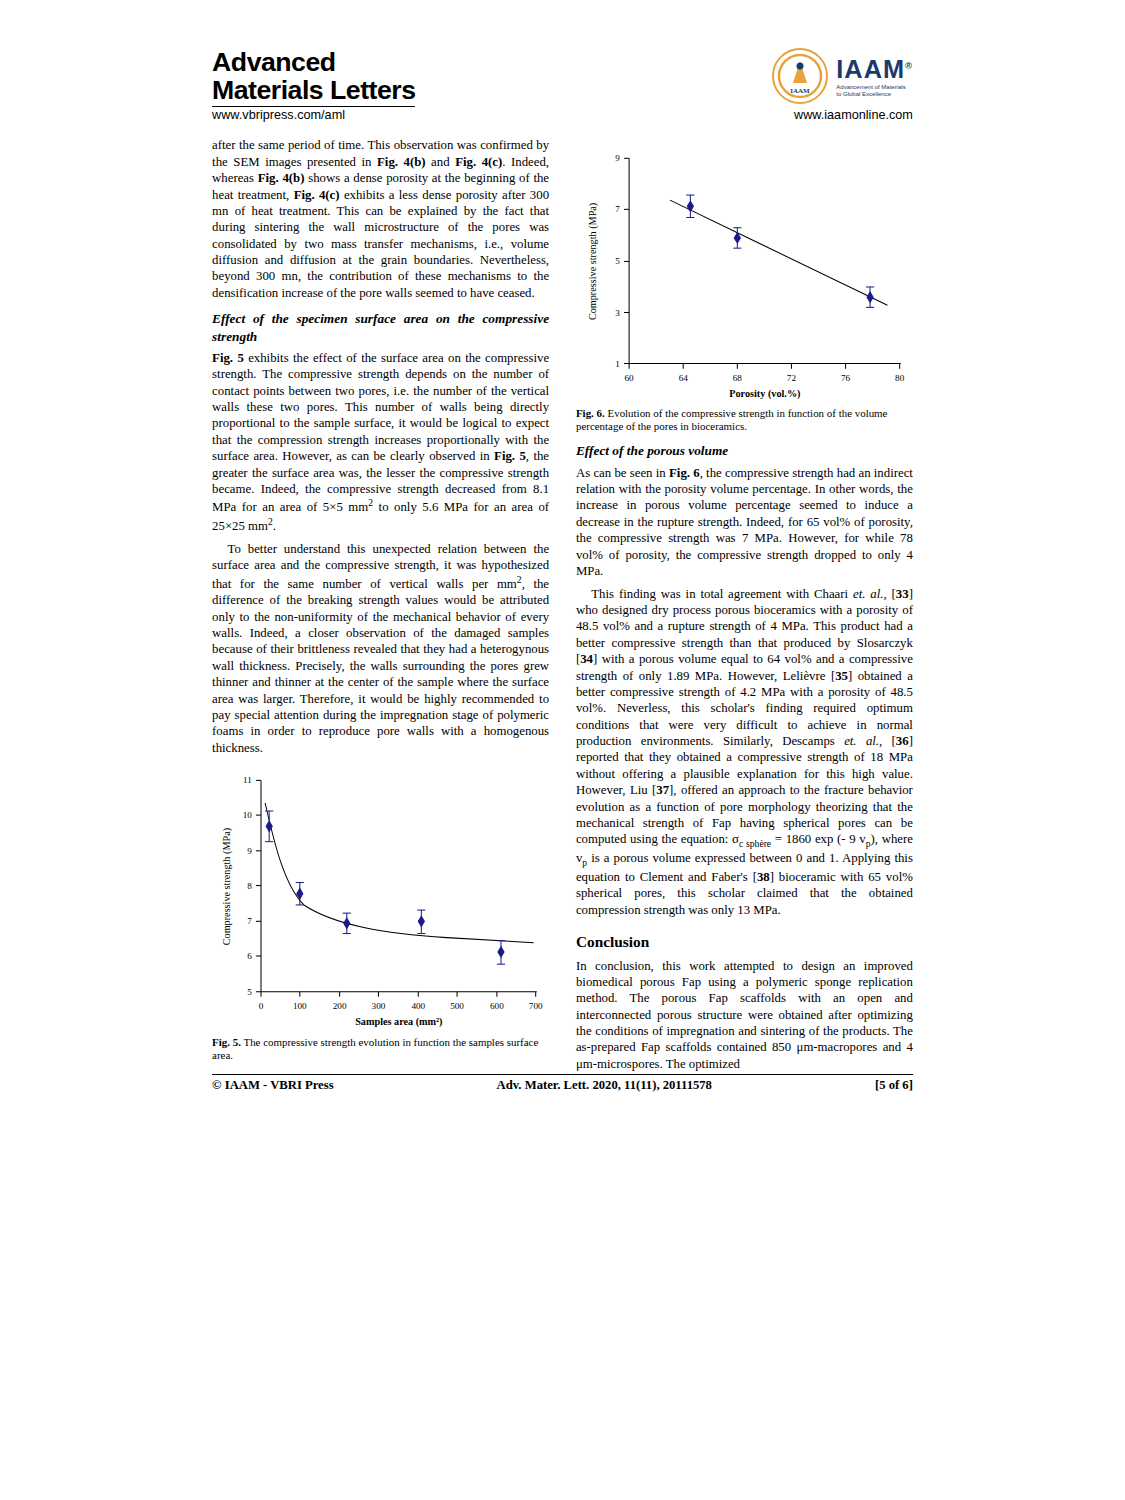Advanced
Materials Letters
www.vbripress.com/aml
IAAM IAAM® Advancement of Materials
to Global Excellence
www.iaamonline.com
after the same period of time. This observation was confirmed by the SEM images presented in Fig. 4(b) and Fig. 4(c). Indeed, whereas Fig. 4(b) shows a dense porosity at the beginning of the heat treatment, Fig. 4(c) exhibits a less dense porosity after 300 mn of heat treatment. This can be explained by the fact that during sintering the wall microstructure of the pores was consolidated by two mass transfer mechanisms, i.e., volume diffusion and diffusion at the grain boundaries. Nevertheless, beyond 300 mn, the contribution of these mechanisms to the densification increase of the pore walls seemed to have ceased.
Effect of the specimen surface area on the compressive strength
Fig. 5 exhibits the effect of the surface area on the compressive strength. The compressive strength depends on the number of contact points between two pores, i.e. the number of the vertical walls these two pores. This number of walls being directly proportional to the sample surface, it would be logical to expect that the compression strength increases proportionally with the surface area. However, as can be clearly observed in Fig. 5, the greater the surface area was, the lesser the compressive strength became. Indeed, the compressive strength decreased from 8.1 MPa for an area of 5×5 mm2 to only 5.6 MPa for an area of 25×25 mm2.
To better understand this unexpected relation between the surface area and the compressive strength, it was hypothesized that for the same number of vertical walls per mm2, the difference of the breaking strength values would be attributed only to the non-uniformity of the mechanical behavior of every walls. Indeed, a closer observation of the damaged samples because of their brittleness revealed that they had a heterogynous wall thickness. Precisely, the walls surrounding the pores grew thinner and thinner at the center of the sample where the surface area was larger. Therefore, it would be highly recommended to pay special attention during the impregnation stage of polymeric foams in order to reproduce pore walls with a homogenous thickness.
5 6 7 8 9 10 11 0 100 200 300 400 500 600 700 Samples area (mm²) Compressive strength (MPa)
Fig. 5. The compressive strength evolution in function the samples surface area.
1 3 5 7 9 60 64 68 72 76 80 Porosity (vol.%) Compressive strength (MPa)
Fig. 6. Evolution of the compressive strength in function of the volume percentage of the pores in bioceramics.
Effect of the porous volume
As can be seen in Fig. 6, the compressive strength had an indirect relation with the porosity volume percentage. In other words, the increase in porous volume percentage seemed to induce a decrease in the rupture strength. Indeed, for 65 vol% of porosity, the compressive strength was 7 MPa. However, for while 78 vol% of porosity, the compressive strength dropped to only 4 MPa.
This finding was in total agreement with Chaari et. al., [33] who designed dry process porous bioceramics with a porosity of 48.5 vol% and a rupture strength of 4 MPa. This product had a better compressive strength than that produced by Slosarczyk [34] with a porous volume equal to 64 vol% and a compressive strength of only 1.89 MPa. However, Lelièvre [35] obtained a better compressive strength of 4.2 MPa with a porosity of 48.5 vol%. Neverless, this scholar's finding required optimum conditions that were very difficult to achieve in normal production environments. Similarly, Descamps et. al., [36] reported that they obtained a compressive strength of 18 MPa without offering a plausible explanation for this high value. However, Liu [37], offered an approach to the fracture behavior evolution as a function of pore morphology theorizing that the mechanical strength of Fap having spherical pores can be computed using the equation: σc sphère = 1860 exp (- 9 vp), where vp is a porous volume expressed between 0 and 1. Applying this equation to Clement and Faber's [38] bioceramic with 65 vol% spherical pores, this scholar claimed that the obtained compression strength was only 13 MPa.
Conclusion
In conclusion, this work attempted to design an improved biomedical porous Fap using a polymeric sponge replication method. The porous Fap scaffolds with an open and interconnected porous structure were obtained after optimizing the conditions of impregnation and sintering of the products. The as-prepared Fap scaffolds contained 850 μm-macropores and 4 μm-microspores. The optimized
© IAAM - VBRI Press Adv. Mater. Lett. 2020, 11(11), 20111578 [5 of 6]